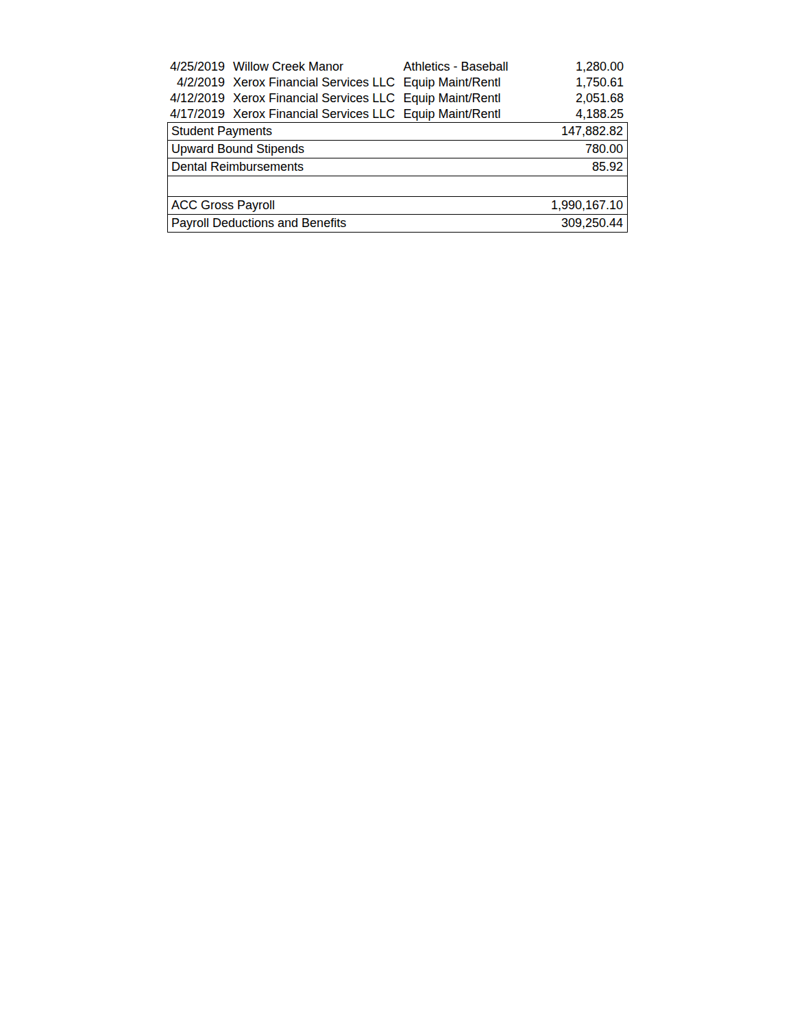| 4/25/2019 | Willow Creek Manor | Athletics - Baseball | 1,280.00 |
| 4/2/2019 | Xerox Financial Services LLC | Equip Maint/Rentl | 1,750.61 |
| 4/12/2019 | Xerox Financial Services LLC | Equip Maint/Rentl | 2,051.68 |
| 4/17/2019 | Xerox Financial Services LLC | Equip Maint/Rentl | 4,188.25 |
| Student Payments | 147,882.82 |
| Upward Bound Stipends | 780.00 |
| Dental Reimbursements | 85.92 |
| ACC Gross Payroll | 1,990,167.10 |
| Payroll Deductions and Benefits | 309,250.44 |